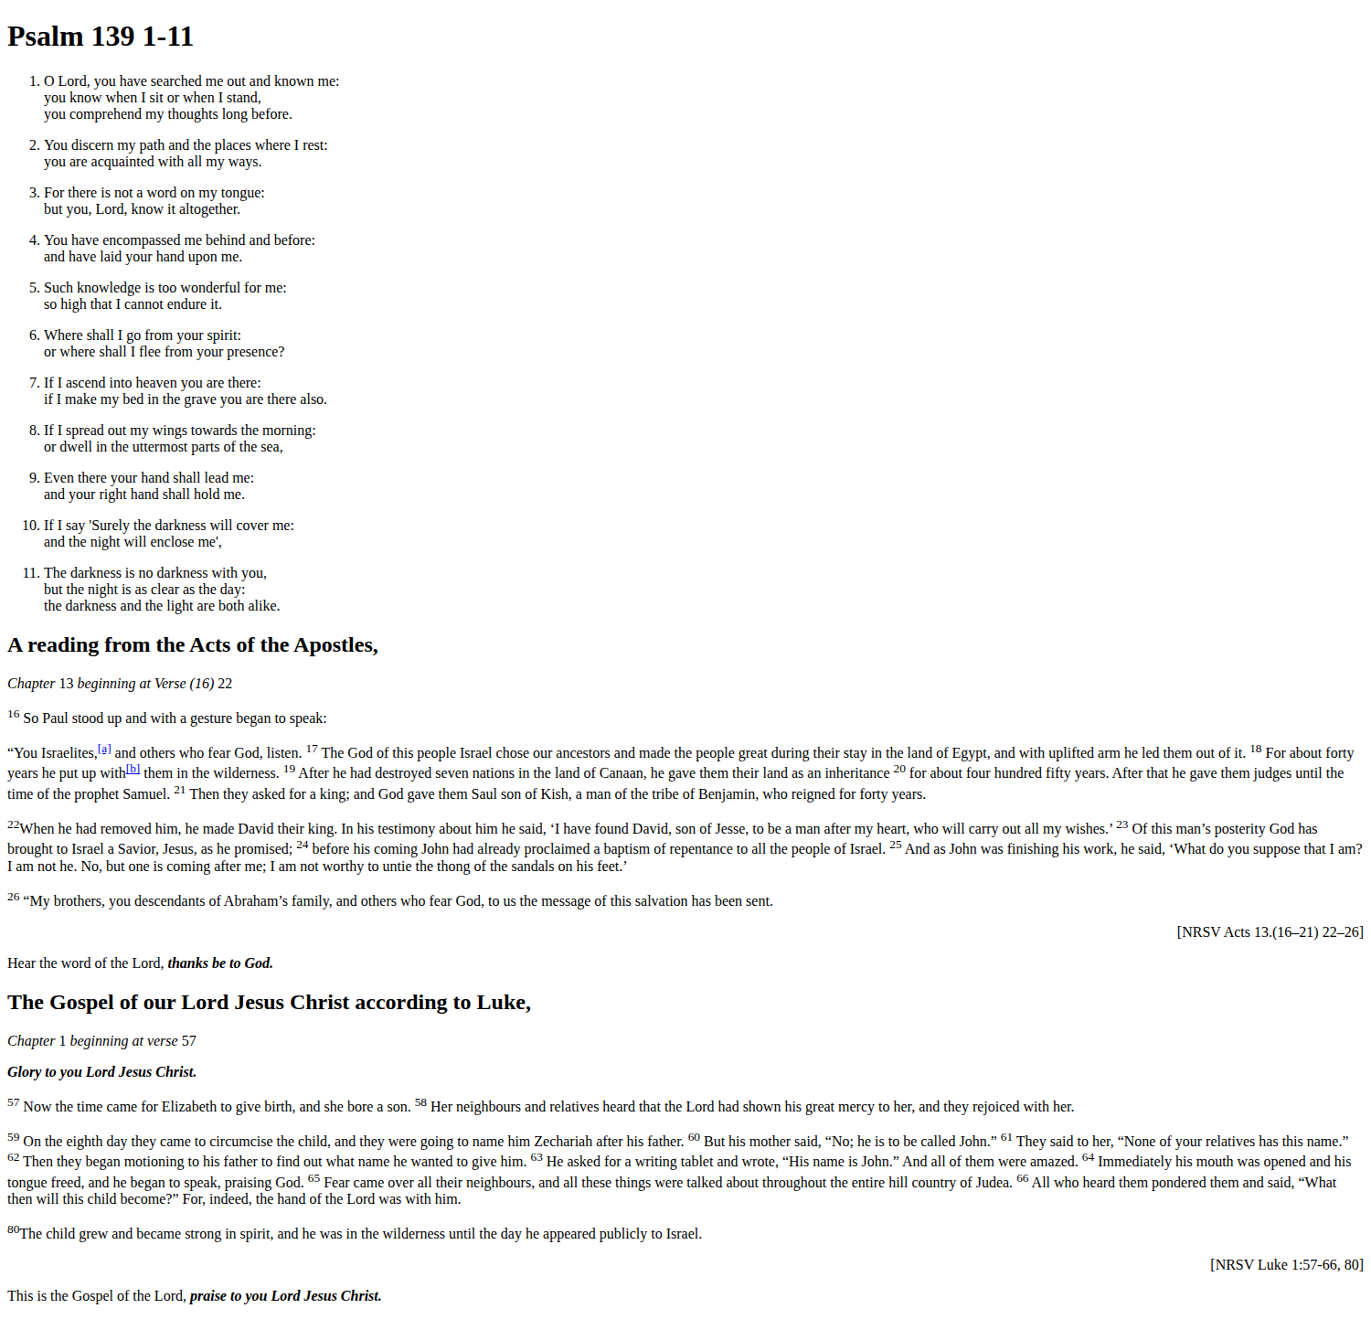Psalm 139 1-11
O Lord, you have searched me out and known me:
you know when I sit or when I stand,
you comprehend my thoughts long before.
You discern my path and the places where I rest:
you are acquainted with all my ways.
For there is not a word on my tongue:
but you, Lord, know it altogether.
You have encompassed me behind and before:
and have laid your hand upon me.
Such knowledge is too wonderful for me:
so high that I cannot endure it.
Where shall I go from your spirit:
or where shall I flee from your presence?
If I ascend into heaven you are there:
if I make my bed in the grave you are there also.
If I spread out my wings towards the morning:
or dwell in the uttermost parts of the sea,
Even there your hand shall lead me:
and your right hand shall hold me.
If I say 'Surely the darkness will cover me:
and the night will enclose me',
The darkness is no darkness with you,
but the night is as clear as the day:
the darkness and the light are both alike.
A reading from the Acts of the Apostles,
Chapter 13 beginning at Verse (16) 22
16 So Paul stood up and with a gesture began to speak:
“You Israelites,[a] and others who fear God, listen. 17 The God of this people Israel chose our ancestors and made the people great during their stay in the land of Egypt, and with uplifted arm he led them out of it. 18 For about forty years he put up with[b] them in the wilderness. 19 After he had destroyed seven nations in the land of Canaan, he gave them their land as an inheritance 20 for about four hundred fifty years. After that he gave them judges until the time of the prophet Samuel. 21 Then they asked for a king; and God gave them Saul son of Kish, a man of the tribe of Benjamin, who reigned for forty years.
22When he had removed him, he made David their king. In his testimony about him he said, ‘I have found David, son of Jesse, to be a man after my heart, who will carry out all my wishes.’ 23 Of this man’s posterity God has brought to Israel a Savior, Jesus, as he promised; 24 before his coming John had already proclaimed a baptism of repentance to all the people of Israel. 25 And as John was finishing his work, he said, ‘What do you suppose that I am? I am not he. No, but one is coming after me; I am not worthy to untie the thong of the sandals on his feet.’
26 “My brothers, you descendants of Abraham’s family, and others who fear God, to us the message of this salvation has been sent.
[NRSV Acts 13.(16–21) 22–26]
Hear the word of the Lord, thanks be to God.
The Gospel of our Lord Jesus Christ according to Luke,
Chapter 1 beginning at verse 57
Glory to you Lord Jesus Christ.
57 Now the time came for Elizabeth to give birth, and she bore a son. 58 Her neighbours and relatives heard that the Lord had shown his great mercy to her, and they rejoiced with her.
59 On the eighth day they came to circumcise the child, and they were going to name him Zechariah after his father. 60 But his mother said, “No; he is to be called John.” 61 They said to her, “None of your relatives has this name.” 62 Then they began motioning to his father to find out what name he wanted to give him. 63 He asked for a writing tablet and wrote, “His name is John.” And all of them were amazed. 64 Immediately his mouth was opened and his tongue freed, and he began to speak, praising God. 65 Fear came over all their neighbours, and all these things were talked about throughout the entire hill country of Judea. 66 All who heard them pondered them and said, “What then will this child become?” For, indeed, the hand of the Lord was with him.
80The child grew and became strong in spirit, and he was in the wilderness until the day he appeared publicly to Israel.
[NRSV Luke 1:57-66, 80]
This is the Gospel of the Lord, praise to you Lord Jesus Christ.